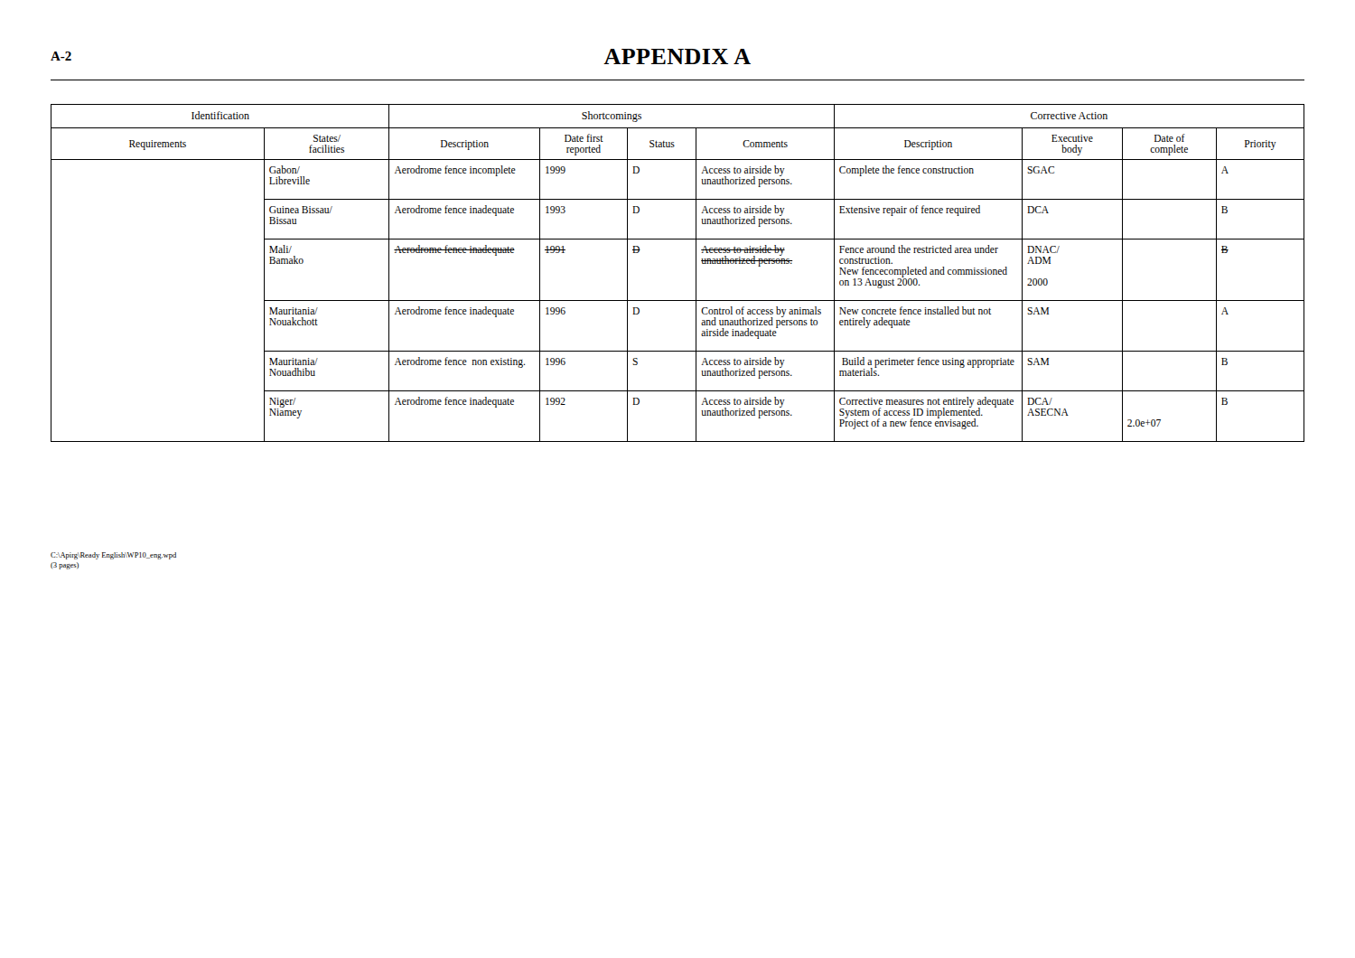A-2
APPENDIX A
| Identification | Shortcomings | Corrective Action |
| --- | --- | --- |
| Requirements | States/ facilities | Description | Date first reported | Status | Comments | Description | Executive body | Date of complete | Priority |
| | Gabon/ Libreville | Aerodrome fence incomplete | 1999 | D | Access to airside by unauthorized persons. | Complete the fence construction | SGAC | | A |
| Guinea Bissau/ Bissau | Aerodrome fence inadequate | 1993 | D | Access to airside by unauthorized persons. | Extensive repair of fence required | DCA | | B |
| Mali/ Bamako | Aerodrome fence inadequate | 1991 | D | Access to airside by unauthorized persons. | Fence around the restricted area under construction. New fencecompleted and commissioned on 13 August 2000. | DNAC/ ADM 2000 | | B |
| Mauritania/ Nouakchott | Aerodrome fence inadequate | 1996 | D | Control of access by animals and unauthorized persons to airside inadequate | New concrete fence installed but not entirely adequate | SAM | | A |
| Mauritania/ Nouadhibu | Aerodrome fence non existing. | 1996 | S | Access to airside by unauthorized persons. | Build a perimeter fence using appropriate materials. | SAM | | B |
| Niger/ Niamey | Aerodrome fence inadequate | 1992 | D | Access to airside by unauthorized persons. | Corrective measures not entirely adequate System of access ID implemented. Project of a new fence envisaged. | DCA/ ASECNA | 2.0e+07 | B |
C:\Apirg\Ready English\WP10_eng.wpd
(3 pages)